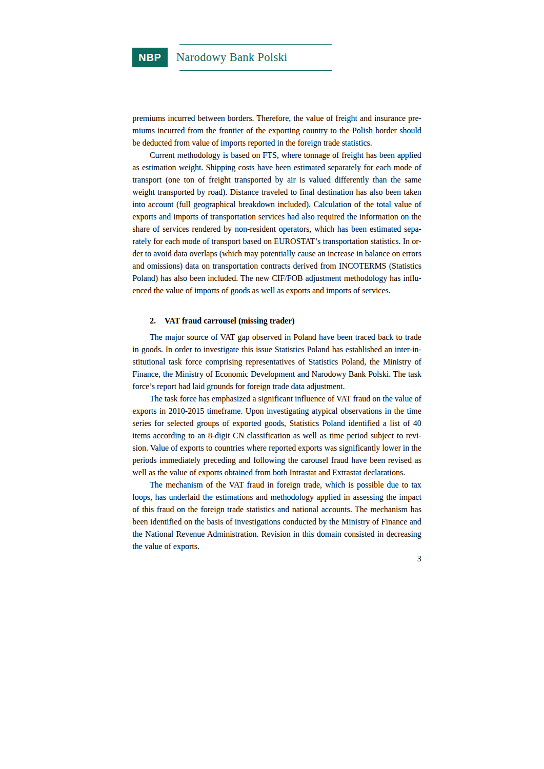NBP Narodowy Bank Polski
premiums incurred between borders. Therefore, the value of freight and insurance premiums incurred from the frontier of the exporting country to the Polish border should be deducted from value of imports reported in the foreign trade statistics.
Current methodology is based on FTS, where tonnage of freight has been applied as estimation weight. Shipping costs have been estimated separately for each mode of transport (one ton of freight transported by air is valued differently than the same weight transported by road). Distance traveled to final destination has also been taken into account (full geographical breakdown included). Calculation of the total value of exports and imports of transportation services had also required the information on the share of services rendered by non-resident operators, which has been estimated separately for each mode of transport based on EUROSTAT’s transportation statistics. In order to avoid data overlaps (which may potentially cause an increase in balance on errors and omissions) data on transportation contracts derived from INCOTERMS (Statistics Poland) has also been included. The new CIF/FOB adjustment methodology has influenced the value of imports of goods as well as exports and imports of services.
2. VAT fraud carrousel (missing trader)
The major source of VAT gap observed in Poland have been traced back to trade in goods. In order to investigate this issue Statistics Poland has established an inter-institutional task force comprising representatives of Statistics Poland, the Ministry of Finance, the Ministry of Economic Development and Narodowy Bank Polski. The task force’s report had laid grounds for foreign trade data adjustment.
The task force has emphasized a significant influence of VAT fraud on the value of exports in 2010-2015 timeframe. Upon investigating atypical observations in the time series for selected groups of exported goods, Statistics Poland identified a list of 40 items according to an 8-digit CN classification as well as time period subject to revision. Value of exports to countries where reported exports was significantly lower in the periods immediately preceding and following the carousel fraud have been revised as well as the value of exports obtained from both Intrastat and Extrastat declarations.
The mechanism of the VAT fraud in foreign trade, which is possible due to tax loops, has underlaid the estimations and methodology applied in assessing the impact of this fraud on the foreign trade statistics and national accounts. The mechanism has been identified on the basis of investigations conducted by the Ministry of Finance and the National Revenue Administration. Revision in this domain consisted in decreasing the value of exports.
3